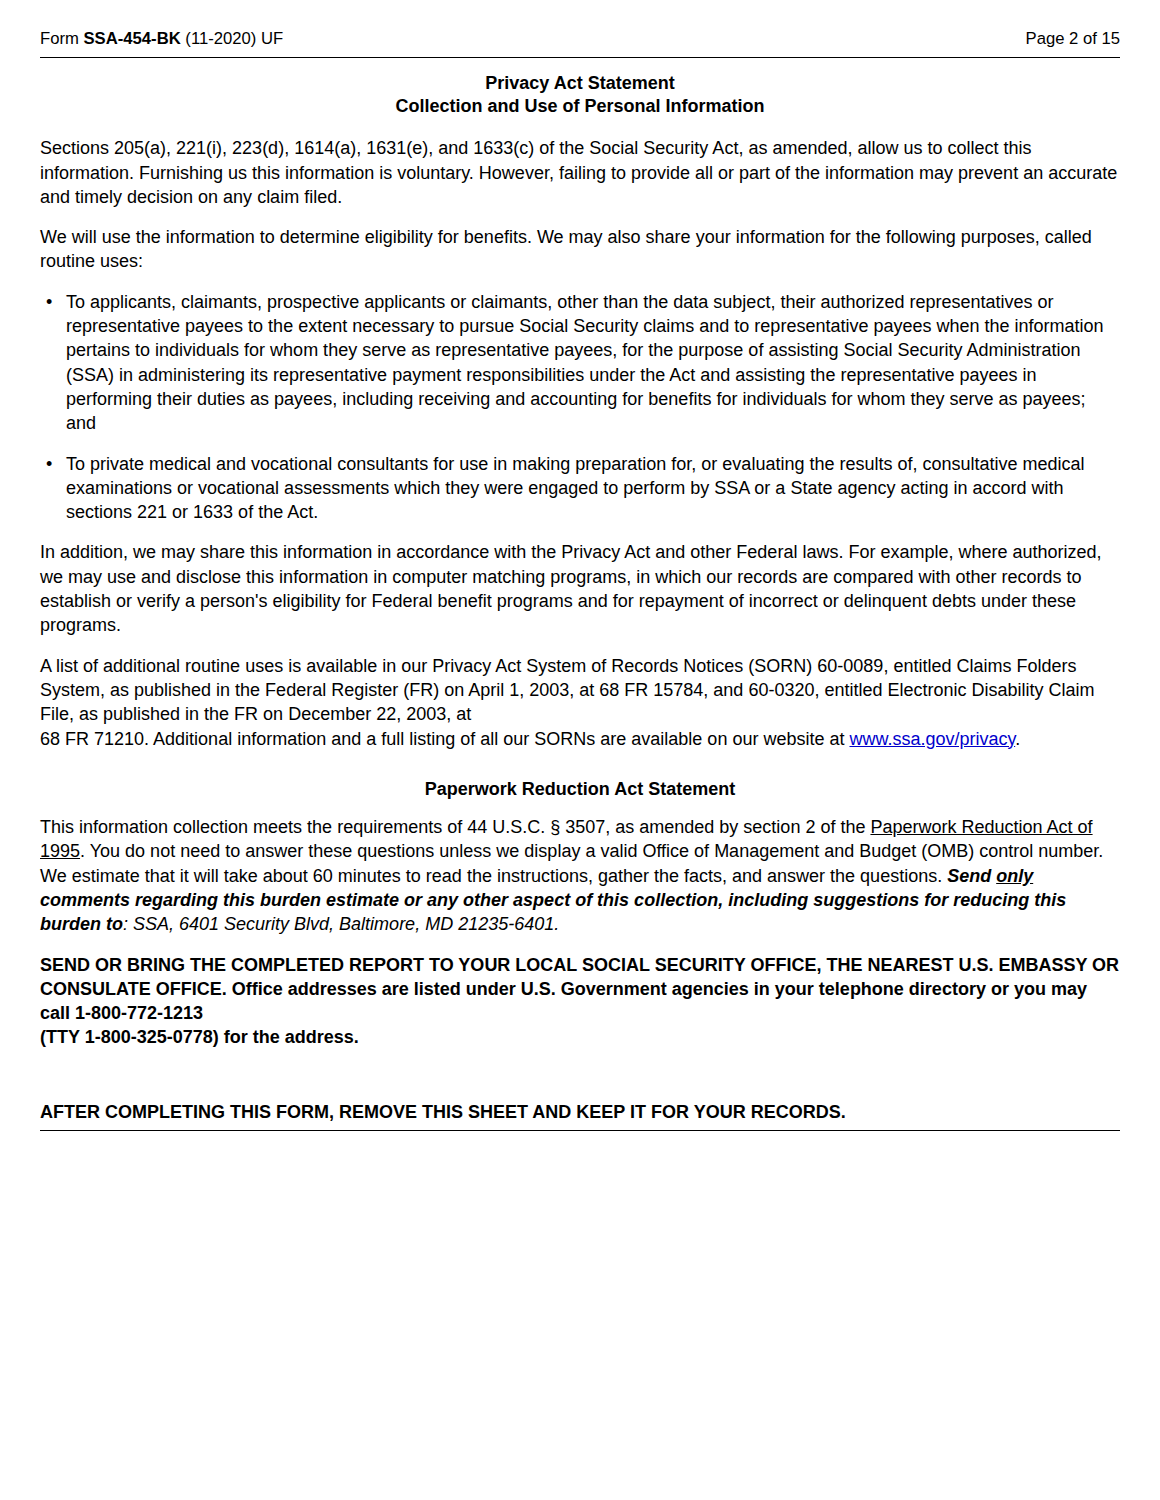Form SSA-454-BK (11-2020) UF
Page 2 of 15
Privacy Act Statement
Collection and Use of Personal Information
Sections 205(a), 221(i), 223(d), 1614(a), 1631(e), and 1633(c) of the Social Security Act, as amended, allow us to collect this information. Furnishing us this information is voluntary. However, failing to provide all or part of the information may prevent an accurate and timely decision on any claim filed.
We will use the information to determine eligibility for benefits. We may also share your information for the following purposes, called routine uses:
To applicants, claimants, prospective applicants or claimants, other than the data subject, their authorized representatives or representative payees to the extent necessary to pursue Social Security claims and to representative payees when the information pertains to individuals for whom they serve as representative payees, for the purpose of assisting Social Security Administration (SSA) in administering its representative payment responsibilities under the Act and assisting the representative payees in performing their duties as payees, including receiving and accounting for benefits for individuals for whom they serve as payees; and
To private medical and vocational consultants for use in making preparation for, or evaluating the results of, consultative medical examinations or vocational assessments which they were engaged to perform by SSA or a State agency acting in accord with sections 221 or 1633 of the Act.
In addition, we may share this information in accordance with the Privacy Act and other Federal laws. For example, where authorized, we may use and disclose this information in computer matching programs, in which our records are compared with other records to establish or verify a person's eligibility for Federal benefit programs and for repayment of incorrect or delinquent debts under these programs.
A list of additional routine uses is available in our Privacy Act System of Records Notices (SORN) 60-0089, entitled Claims Folders System, as published in the Federal Register (FR) on April 1, 2003, at 68 FR 15784, and 60-0320, entitled Electronic Disability Claim File, as published in the FR on December 22, 2003, at
68 FR 71210. Additional information and a full listing of all our SORNs are available on our website at www.ssa.gov/privacy.
Paperwork Reduction Act Statement
This information collection meets the requirements of 44 U.S.C. § 3507, as amended by section 2 of the Paperwork Reduction Act of 1995. You do not need to answer these questions unless we display a valid Office of Management and Budget (OMB) control number. We estimate that it will take about 60 minutes to read the instructions, gather the facts, and answer the questions. Send only comments regarding this burden estimate or any other aspect of this collection, including suggestions for reducing this burden to: SSA, 6401 Security Blvd, Baltimore, MD 21235-6401.
SEND OR BRING THE COMPLETED REPORT TO YOUR LOCAL SOCIAL SECURITY OFFICE, THE NEAREST U.S. EMBASSY OR CONSULATE OFFICE. Office addresses are listed under U.S. Government agencies in your telephone directory or you may call 1-800-772-1213
(TTY 1-800-325-0778) for the address.
AFTER COMPLETING THIS FORM, REMOVE THIS SHEET AND KEEP IT FOR YOUR RECORDS.